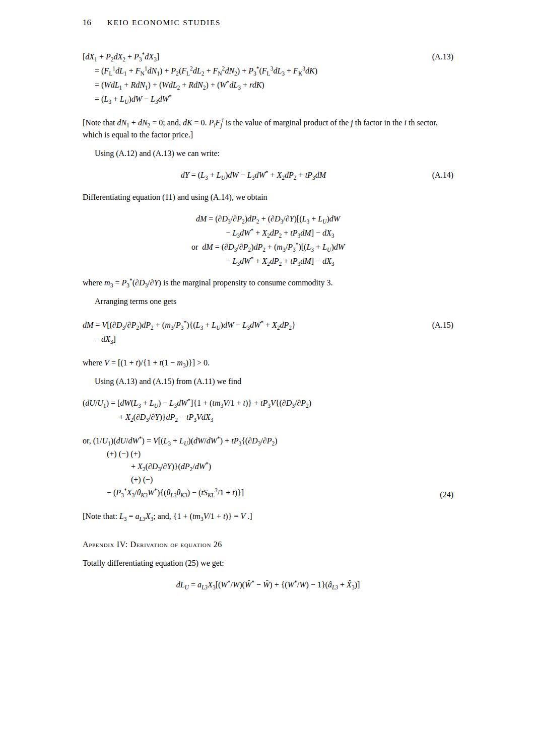16 KEIO ECONOMIC STUDIES
[dX1 + P2dX2 + P3*dX3]
= (FL1dL1 + FN1dN1) + P2(FL2dL2 + FN2dN2) + P3*(FL3dL3 + FK3dK)
= (WdL1 + RdN1) + (WdL2 + RdN2) + (W*dL3 + rdK)
= (L3 + LU)dW − L3dW*
(A.13)
[Note that dN1 + dN2 = 0; and, dK = 0. PiFji is the value of marginal product of the j th factor in the i th sector, which is equal to the factor price.]
Using (A.12) and (A.13) we can write:
dY = (L3 + LU)dW − L3dW* + X2dP2 + tP3dM
(A.14)
Differentiating equation (11) and using (A.14), we obtain
dM = (∂D3/∂P2)dP2 + (∂D3/∂Y)[(L3 + LU)dW
− L3dW* + X2dP2 + tP3dM] − dX3
or dM = (∂D3/∂P2)dP2 + (m3/P3*)[(L3 + LU)dW
− L3dW* + X2dP2 + tP3dM] − dX3
where m3 = P3*(∂D3/∂Y) is the marginal propensity to consume commodity 3.
Arranging terms one gets
dM = V[(∂D3/∂P2)dP2 + (m3/P3*){(L3 + LU)dW − L3dW* + X2dP2}
− dX3]
(A.15)
where V = [(1 + t)/{1 + t(1 − m3)}] > 0.
Using (A.13) and (A.15) from (A.11) we find
(dU/U1) = [dW(L3 + LU) − L3dW*]{1 + (tm3V/1 + t)} + tP3V{(∂D3/∂P2)
+ X2(∂D3/∂Y)}dP2 − tP3VdX3
or, (1/U1)(dU/dW*) = V[(L3 + LU)(dW/dW*) + tP3{(∂D3/∂P2)
(+) (−) (+)
+ X2(∂D3/∂Y)}(dP2/dW*)
(+) (−)
− (P3*X3/θK3W*){(θL3θK3) − (tSKL3/1 + t)}]
(24)
[Note that: L3 = aL3X3; and, {1 + (tm3V/1 + t)} = V .]
Appendix IV: Derivation of equation 26
Totally differentiating equation (25) we get:
dLU = aL3X3[(W*/W)(Ŵ* − Ŵ) + {(W*/W) − 1}(âL3 + X̂3)]